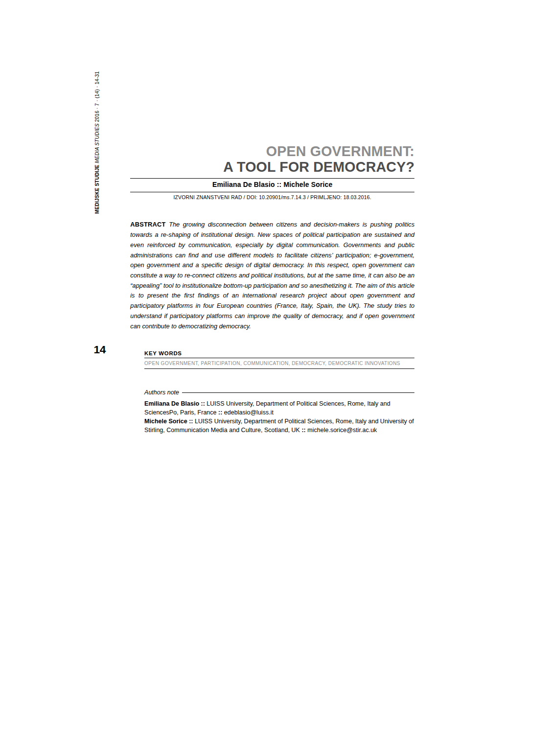MEDIJSKE STUDIJE MEDIA STUDIES 2016 · 7 · (14) · 14-31
14
Open Government:
A Tool for Democracy?
Emiliana De Blasio :: Michele Sorice
IZVORNI ZNANSTVENI RAD / DOI: 10.20901/ms.7.14.3 / PRIMLJENO: 18.03.2016.
ABSTRACT The growing disconnection between citizens and decision-makers is pushing politics towards a re-shaping of institutional design. New spaces of political participation are sustained and even reinforced by communication, especially by digital communication. Governments and public administrations can find and use different models to facilitate citizens’ participation; e-government, open government and a specific design of digital democracy. In this respect, open government can constitute a way to re-connect citizens and political institutions, but at the same time, it can also be an “appealing” tool to institutionalize bottom-up participation and so anesthetizing it. The aim of this article is to present the first findings of an international research project about open government and participatory platforms in four European countries (France, Italy, Spain, the UK). The study tries to understand if participatory platforms can improve the quality of democracy, and if open government can contribute to democratizing democracy.
KEY WORDS
OPEN GOVERNMENT, PARTICIPATION, COMMUNICATION, DEMOCRACY, DEMOCRATIC INNOVATIONS
Authors note
Emiliana De Blasio :: LUISS University, Department of Political Sciences, Rome, Italy and SciencesPo, Paris, France :: edeblasio@luiss.it
Michele Sorice :: LUISS University, Department of Political Sciences, Rome, Italy and University of Stirling, Communication Media and Culture, Scotland, UK :: michele.sorice@stir.ac.uk